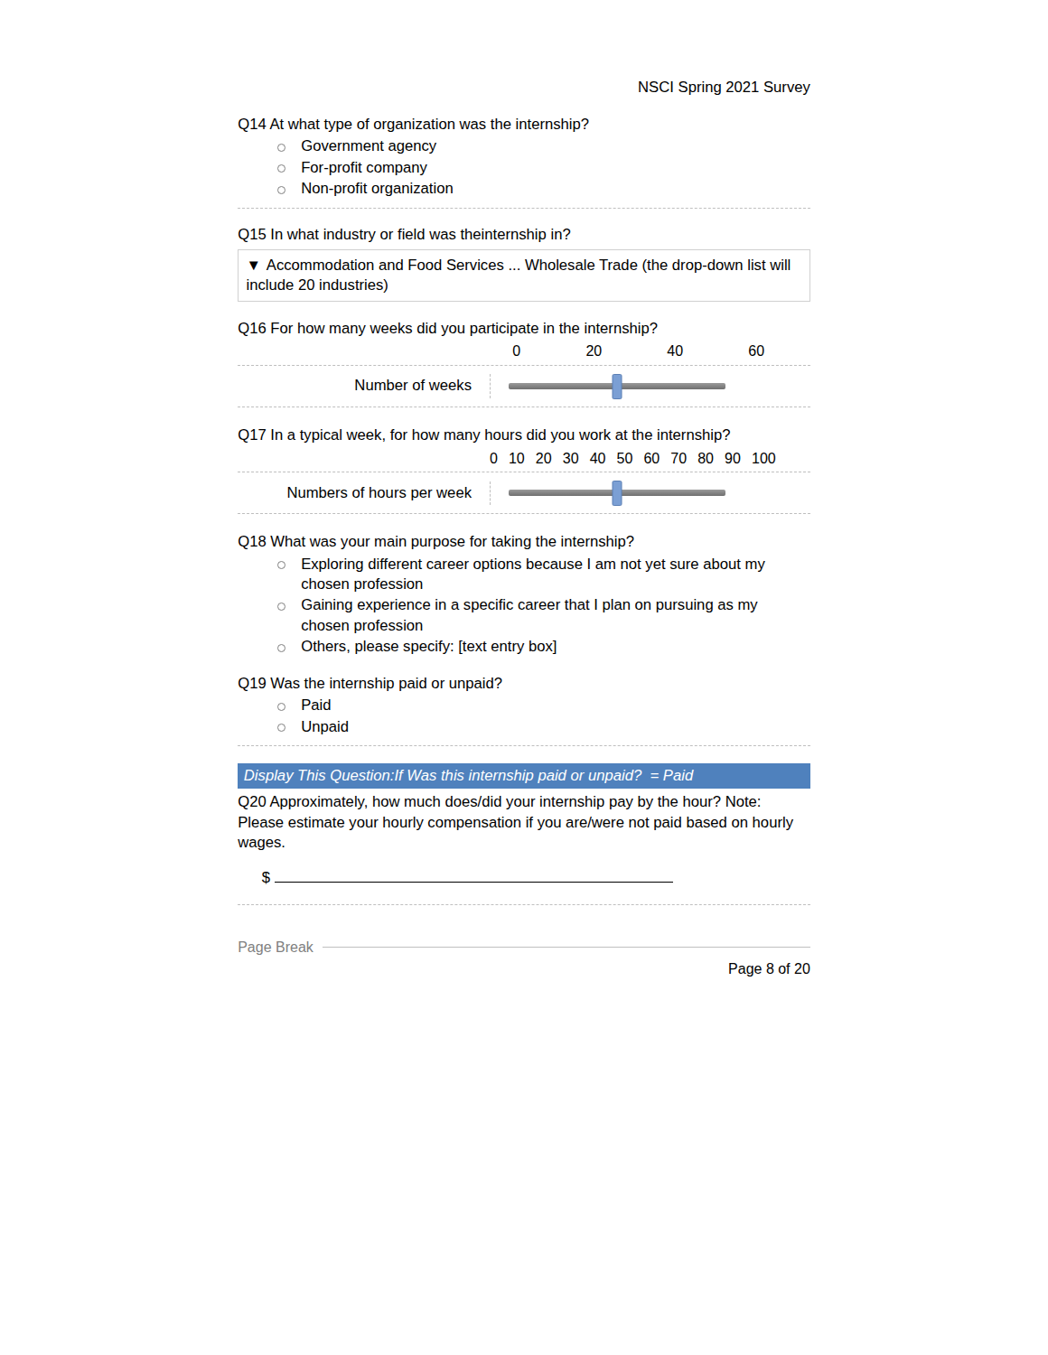NSCI Spring 2021 Survey
Q14 At what type of organization was the internship?
Government agency
For-profit company
Non-profit organization
Q15 In what industry or field was theinternship in?
▼Accommodation and Food Services ... Wholesale Trade (the drop-down list will include 20 industries)
Q16 For how many weeks did you participate in the internship?
0204060
Number of weeks
Q17 In a typical week, for how many hours did you work at the internship?
0102030405060708090100
Numbers of hours per week
Q18 What was your main purpose for taking the internship?
Exploring different career options because I am not yet sure about my chosen profession
Gaining experience in a specific career that I plan on pursuing as my chosen profession
Others, please specify: [text entry box]
Q19 Was the internship paid or unpaid?
Paid
Unpaid
Display This Question:If Was this internship paid or unpaid? = Paid
Q20 Approximately, how much does/did your internship pay by the hour? Note: Please estimate your hourly compensation if you are/were not paid based on hourly wages.
$
Page Break
Page 8 of 20